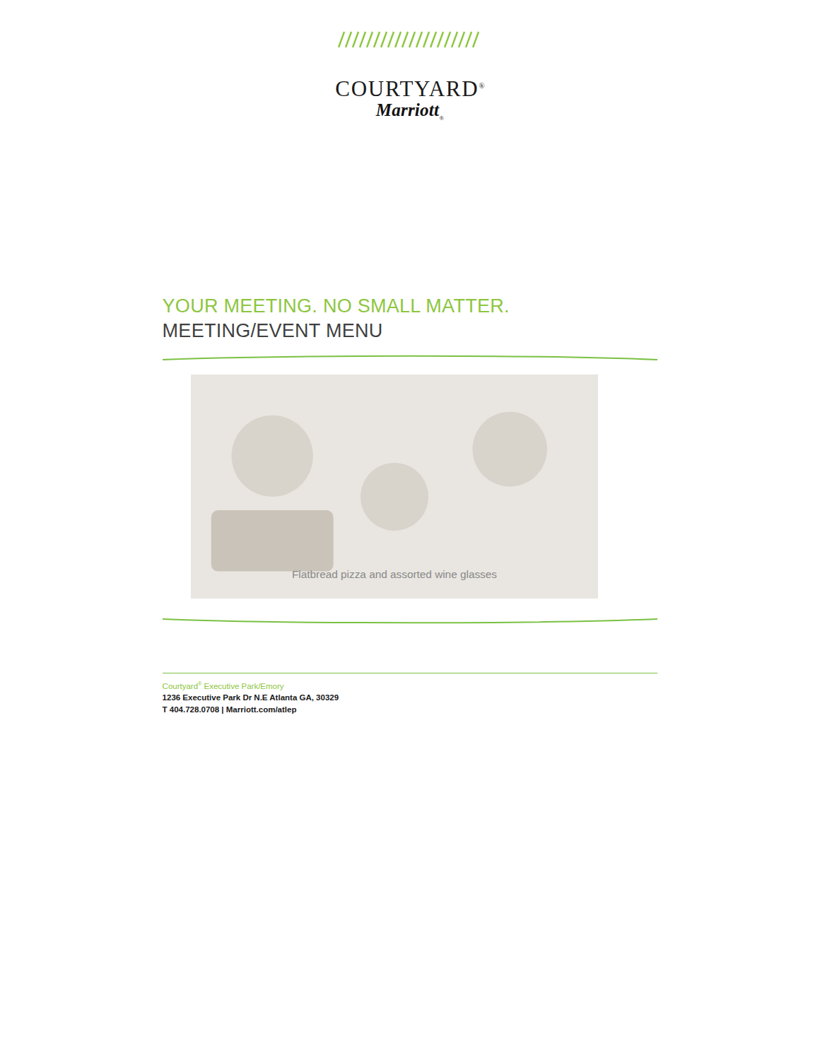COURTYARD®
Marriott®
YOUR MEETING. NO SMALL MATTER. MEETING/EVENT MENU
Courtyard® Executive Park/Emory
1236 Executive Park Dr N.E Atlanta GA, 30329
T 404.728.0708 | Marriott.com/atlep